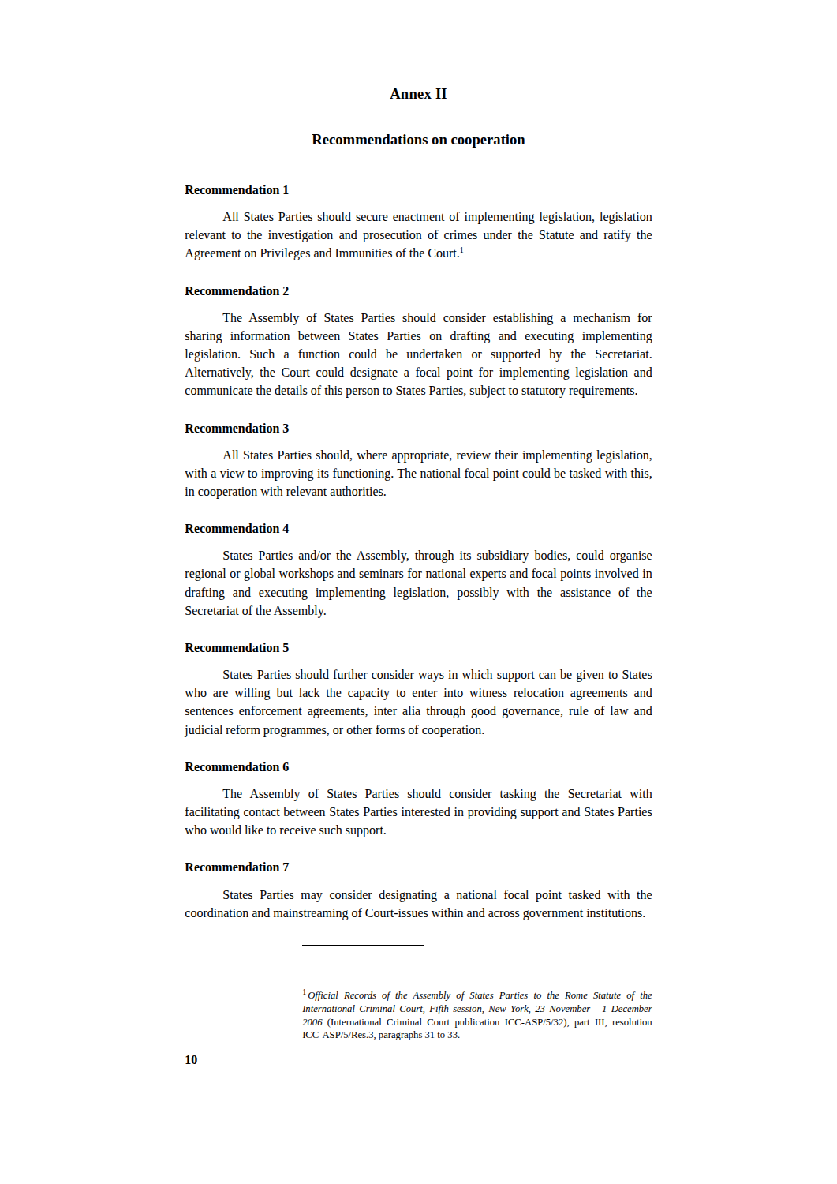Annex II
Recommendations on cooperation
Recommendation 1
All States Parties should secure enactment of implementing legislation, legislation relevant to the investigation and prosecution of crimes under the Statute and ratify the Agreement on Privileges and Immunities of the Court.1
Recommendation 2
The Assembly of States Parties should consider establishing a mechanism for sharing information between States Parties on drafting and executing implementing legislation. Such a function could be undertaken or supported by the Secretariat. Alternatively, the Court could designate a focal point for implementing legislation and communicate the details of this person to States Parties, subject to statutory requirements.
Recommendation 3
All States Parties should, where appropriate, review their implementing legislation, with a view to improving its functioning. The national focal point could be tasked with this, in cooperation with relevant authorities.
Recommendation 4
States Parties and/or the Assembly, through its subsidiary bodies, could organise regional or global workshops and seminars for national experts and focal points involved in drafting and executing implementing legislation, possibly with the assistance of the Secretariat of the Assembly.
Recommendation 5
States Parties should further consider ways in which support can be given to States who are willing but lack the capacity to enter into witness relocation agreements and sentences enforcement agreements, inter alia through good governance, rule of law and judicial reform programmes, or other forms of cooperation.
Recommendation 6
The Assembly of States Parties should consider tasking the Secretariat with facilitating contact between States Parties interested in providing support and States Parties who would like to receive such support.
Recommendation 7
States Parties may consider designating a national focal point tasked with the coordination and mainstreaming of Court-issues within and across government institutions.
1 Official Records of the Assembly of States Parties to the Rome Statute of the International Criminal Court, Fifth session, New York, 23 November - 1 December 2006 (International Criminal Court publication ICC-ASP/5/32), part III, resolution ICC-ASP/5/Res.3, paragraphs 31 to 33.
10